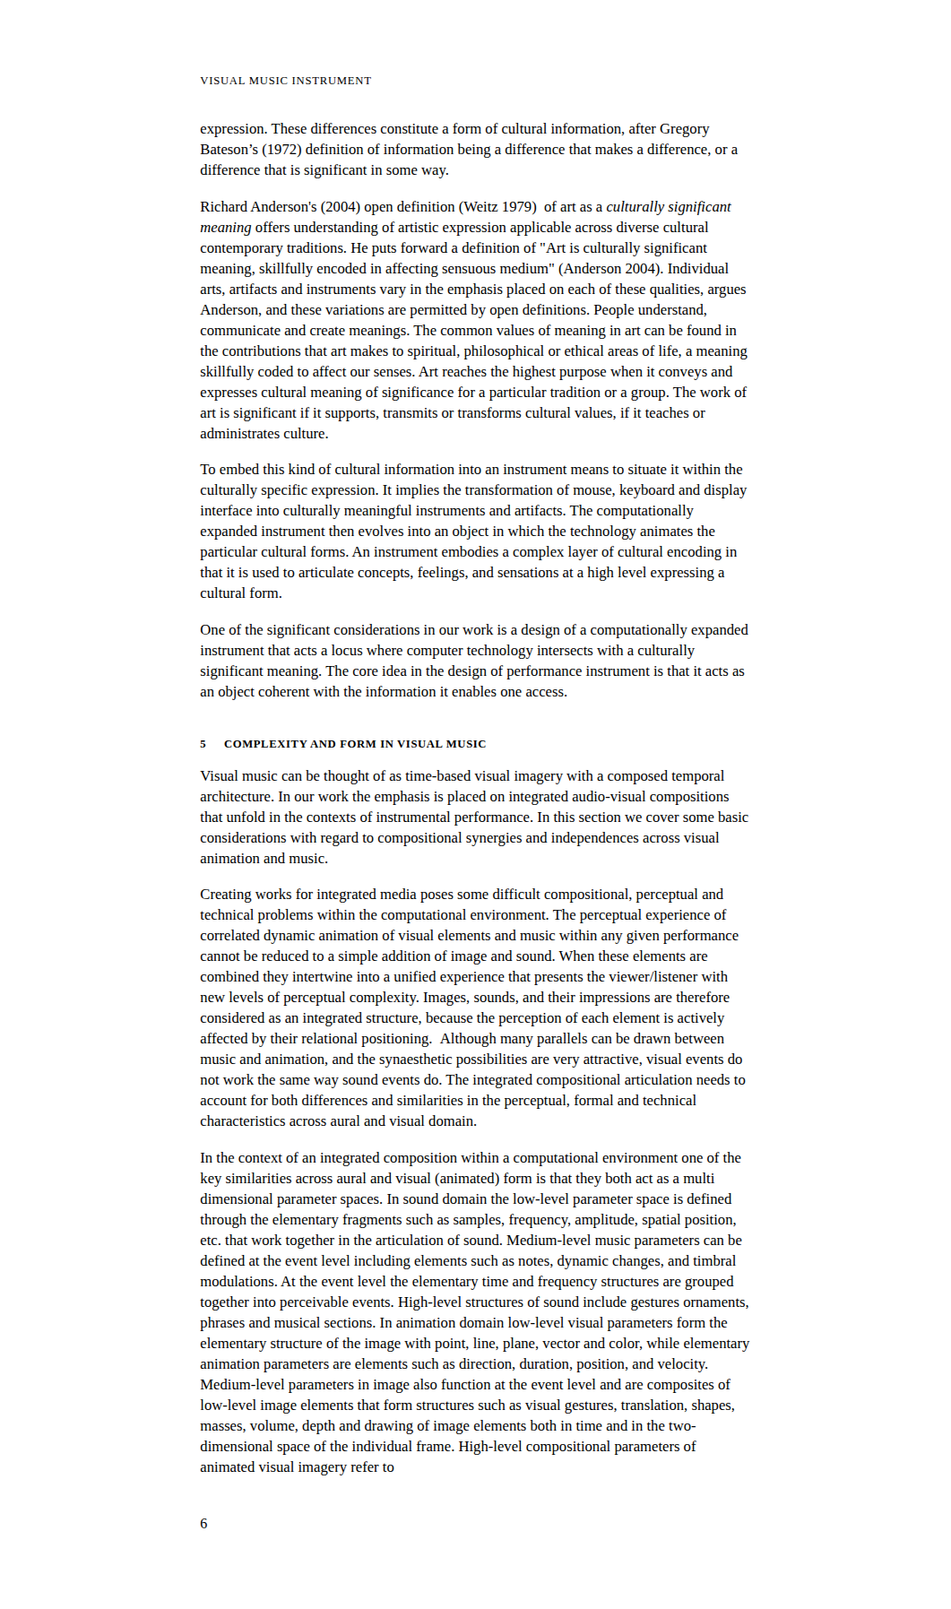VISUAL MUSIC INSTRUMENT
expression. These differences constitute a form of cultural information, after Gregory Bateson’s (1972) definition of information being a difference that makes a difference, or a difference that is significant in some way.
Richard Anderson's (2004) open definition (Weitz 1979) of art as a culturally significant meaning offers understanding of artistic expression applicable across diverse cultural contemporary traditions. He puts forward a definition of "Art is culturally significant meaning, skillfully encoded in affecting sensuous medium" (Anderson 2004). Individual arts, artifacts and instruments vary in the emphasis placed on each of these qualities, argues Anderson, and these variations are permitted by open definitions. People understand, communicate and create meanings. The common values of meaning in art can be found in the contributions that art makes to spiritual, philosophical or ethical areas of life, a meaning skillfully coded to affect our senses. Art reaches the highest purpose when it conveys and expresses cultural meaning of significance for a particular tradition or a group. The work of art is significant if it supports, transmits or transforms cultural values, if it teaches or administrates culture.
To embed this kind of cultural information into an instrument means to situate it within the culturally specific expression. It implies the transformation of mouse, keyboard and display interface into culturally meaningful instruments and artifacts. The computationally expanded instrument then evolves into an object in which the technology animates the particular cultural forms. An instrument embodies a complex layer of cultural encoding in that it is used to articulate concepts, feelings, and sensations at a high level expressing a cultural form.
One of the significant considerations in our work is a design of a computationally expanded instrument that acts a locus where computer technology intersects with a culturally significant meaning. The core idea in the design of performance instrument is that it acts as an object coherent with the information it enables one access.
5 COMPLEXITY AND FORM IN VISUAL MUSIC
Visual music can be thought of as time-based visual imagery with a composed temporal architecture. In our work the emphasis is placed on integrated audio-visual compositions that unfold in the contexts of instrumental performance. In this section we cover some basic considerations with regard to compositional synergies and independences across visual animation and music.
Creating works for integrated media poses some difficult compositional, perceptual and technical problems within the computational environment. The perceptual experience of correlated dynamic animation of visual elements and music within any given performance cannot be reduced to a simple addition of image and sound. When these elements are combined they intertwine into a unified experience that presents the viewer/listener with new levels of perceptual complexity. Images, sounds, and their impressions are therefore considered as an integrated structure, because the perception of each element is actively affected by their relational positioning. Although many parallels can be drawn between music and animation, and the synaesthetic possibilities are very attractive, visual events do not work the same way sound events do. The integrated compositional articulation needs to account for both differences and similarities in the perceptual, formal and technical characteristics across aural and visual domain.
In the context of an integrated composition within a computational environment one of the key similarities across aural and visual (animated) form is that they both act as a multi dimensional parameter spaces. In sound domain the low-level parameter space is defined through the elementary fragments such as samples, frequency, amplitude, spatial position, etc. that work together in the articulation of sound. Medium-level music parameters can be defined at the event level including elements such as notes, dynamic changes, and timbral modulations. At the event level the elementary time and frequency structures are grouped together into perceivable events. High-level structures of sound include gestures ornaments, phrases and musical sections. In animation domain low-level visual parameters form the elementary structure of the image with point, line, plane, vector and color, while elementary animation parameters are elements such as direction, duration, position, and velocity. Medium-level parameters in image also function at the event level and are composites of low-level image elements that form structures such as visual gestures, translation, shapes, masses, volume, depth and drawing of image elements both in time and in the two-dimensional space of the individual frame. High-level compositional parameters of animated visual imagery refer to
6